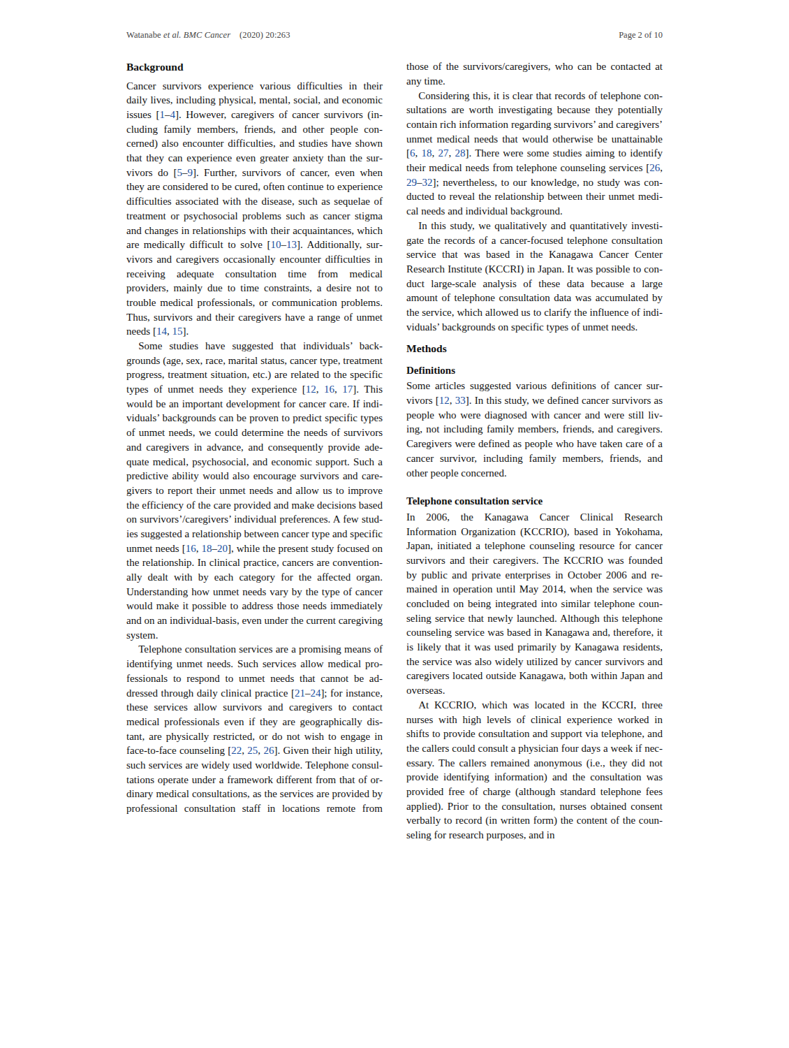Watanabe et al. BMC Cancer (2020) 20:263
Page 2 of 10
Background
Cancer survivors experience various difficulties in their daily lives, including physical, mental, social, and economic issues [1–4]. However, caregivers of cancer survivors (including family members, friends, and other people concerned) also encounter difficulties, and studies have shown that they can experience even greater anxiety than the survivors do [5–9]. Further, survivors of cancer, even when they are considered to be cured, often continue to experience difficulties associated with the disease, such as sequelae of treatment or psychosocial problems such as cancer stigma and changes in relationships with their acquaintances, which are medically difficult to solve [10–13]. Additionally, survivors and caregivers occasionally encounter difficulties in receiving adequate consultation time from medical providers, mainly due to time constraints, a desire not to trouble medical professionals, or communication problems. Thus, survivors and their caregivers have a range of unmet needs [14, 15].
Some studies have suggested that individuals’ backgrounds (age, sex, race, marital status, cancer type, treatment progress, treatment situation, etc.) are related to the specific types of unmet needs they experience [12, 16, 17]. This would be an important development for cancer care. If individuals’ backgrounds can be proven to predict specific types of unmet needs, we could determine the needs of survivors and caregivers in advance, and consequently provide adequate medical, psychosocial, and economic support. Such a predictive ability would also encourage survivors and caregivers to report their unmet needs and allow us to improve the efficiency of the care provided and make decisions based on survivors’/caregivers’ individual preferences. A few studies suggested a relationship between cancer type and specific unmet needs [16, 18–20], while the present study focused on the relationship. In clinical practice, cancers are conventionally dealt with by each category for the affected organ. Understanding how unmet needs vary by the type of cancer would make it possible to address those needs immediately and on an individual-basis, even under the current caregiving system.
Telephone consultation services are a promising means of identifying unmet needs. Such services allow medical professionals to respond to unmet needs that cannot be addressed through daily clinical practice [21–24]; for instance, these services allow survivors and caregivers to contact medical professionals even if they are geographically distant, are physically restricted, or do not wish to engage in face-to-face counseling [22, 25, 26]. Given their high utility, such services are widely used worldwide. Telephone consultations operate under a framework different from that of ordinary medical consultations, as the services are provided by professional consultation staff in locations remote from those of the survivors/caregivers, who can be contacted at any time.
Considering this, it is clear that records of telephone consultations are worth investigating because they potentially contain rich information regarding survivors’ and caregivers’ unmet medical needs that would otherwise be unattainable [6, 18, 27, 28]. There were some studies aiming to identify their medical needs from telephone counseling services [26, 29–32]; nevertheless, to our knowledge, no study was conducted to reveal the relationship between their unmet medical needs and individual background.
In this study, we qualitatively and quantitatively investigate the records of a cancer-focused telephone consultation service that was based in the Kanagawa Cancer Center Research Institute (KCCRI) in Japan. It was possible to conduct large-scale analysis of these data because a large amount of telephone consultation data was accumulated by the service, which allowed us to clarify the influence of individuals’ backgrounds on specific types of unmet needs.
Methods
Definitions
Some articles suggested various definitions of cancer survivors [12, 33]. In this study, we defined cancer survivors as people who were diagnosed with cancer and were still living, not including family members, friends, and caregivers. Caregivers were defined as people who have taken care of a cancer survivor, including family members, friends, and other people concerned.
Telephone consultation service
In 2006, the Kanagawa Cancer Clinical Research Information Organization (KCCRIO), based in Yokohama, Japan, initiated a telephone counseling resource for cancer survivors and their caregivers. The KCCRIO was founded by public and private enterprises in October 2006 and remained in operation until May 2014, when the service was concluded on being integrated into similar telephone counseling service that newly launched. Although this telephone counseling service was based in Kanagawa and, therefore, it is likely that it was used primarily by Kanagawa residents, the service was also widely utilized by cancer survivors and caregivers located outside Kanagawa, both within Japan and overseas.
At KCCRIO, which was located in the KCCRI, three nurses with high levels of clinical experience worked in shifts to provide consultation and support via telephone, and the callers could consult a physician four days a week if necessary. The callers remained anonymous (i.e., they did not provide identifying information) and the consultation was provided free of charge (although standard telephone fees applied). Prior to the consultation, nurses obtained consent verbally to record (in written form) the content of the counseling for research purposes, and in